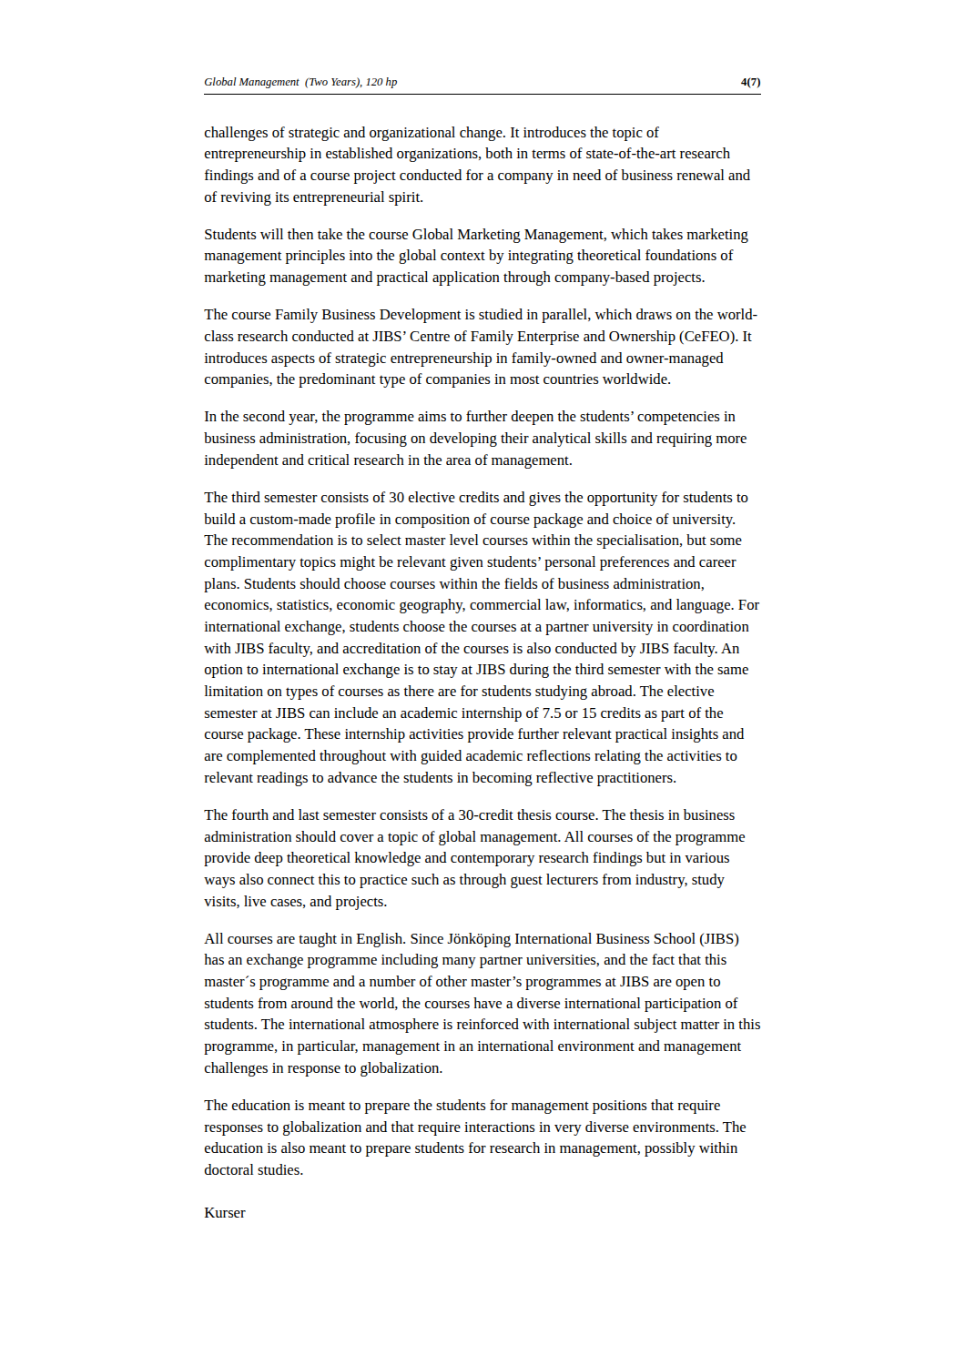Global Management (Two Years), 120 hp 4(7)
challenges of strategic and organizational change. It introduces the topic of entrepreneurship in established organizations, both in terms of state-of-the-art research findings and of a course project conducted for a company in need of business renewal and of reviving its entrepreneurial spirit.
Students will then take the course Global Marketing Management, which takes marketing management principles into the global context by integrating theoretical foundations of marketing management and practical application through company-based projects.
The course Family Business Development is studied in parallel, which draws on the world-class research conducted at JIBS’ Centre of Family Enterprise and Ownership (CeFEO). It introduces aspects of strategic entrepreneurship in family-owned and owner-managed companies, the predominant type of companies in most countries worldwide.
In the second year, the programme aims to further deepen the students’ competencies in business administration, focusing on developing their analytical skills and requiring more independent and critical research in the area of management.
The third semester consists of 30 elective credits and gives the opportunity for students to build a custom-made profile in composition of course package and choice of university. The recommendation is to select master level courses within the specialisation, but some complimentary topics might be relevant given students’ personal preferences and career plans. Students should choose courses within the fields of business administration, economics, statistics, economic geography, commercial law, informatics, and language. For international exchange, students choose the courses at a partner university in coordination with JIBS faculty, and accreditation of the courses is also conducted by JIBS faculty. An option to international exchange is to stay at JIBS during the third semester with the same limitation on types of courses as there are for students studying abroad. The elective semester at JIBS can include an academic internship of 7.5 or 15 credits as part of the course package. These internship activities provide further relevant practical insights and are complemented throughout with guided academic reflections relating the activities to relevant readings to advance the students in becoming reflective practitioners.
The fourth and last semester consists of a 30-credit thesis course. The thesis in business administration should cover a topic of global management. All courses of the programme provide deep theoretical knowledge and contemporary research findings but in various ways also connect this to practice such as through guest lecturers from industry, study visits, live cases, and projects.
All courses are taught in English. Since Jönköping International Business School (JIBS) has an exchange programme including many partner universities, and the fact that this master´s programme and a number of other master’s programmes at JIBS are open to students from around the world, the courses have a diverse international participation of students. The international atmosphere is reinforced with international subject matter in this programme, in particular, management in an international environment and management challenges in response to globalization.
The education is meant to prepare the students for management positions that require responses to globalization and that require interactions in very diverse environments. The education is also meant to prepare students for research in management, possibly within doctoral studies.
Kurser